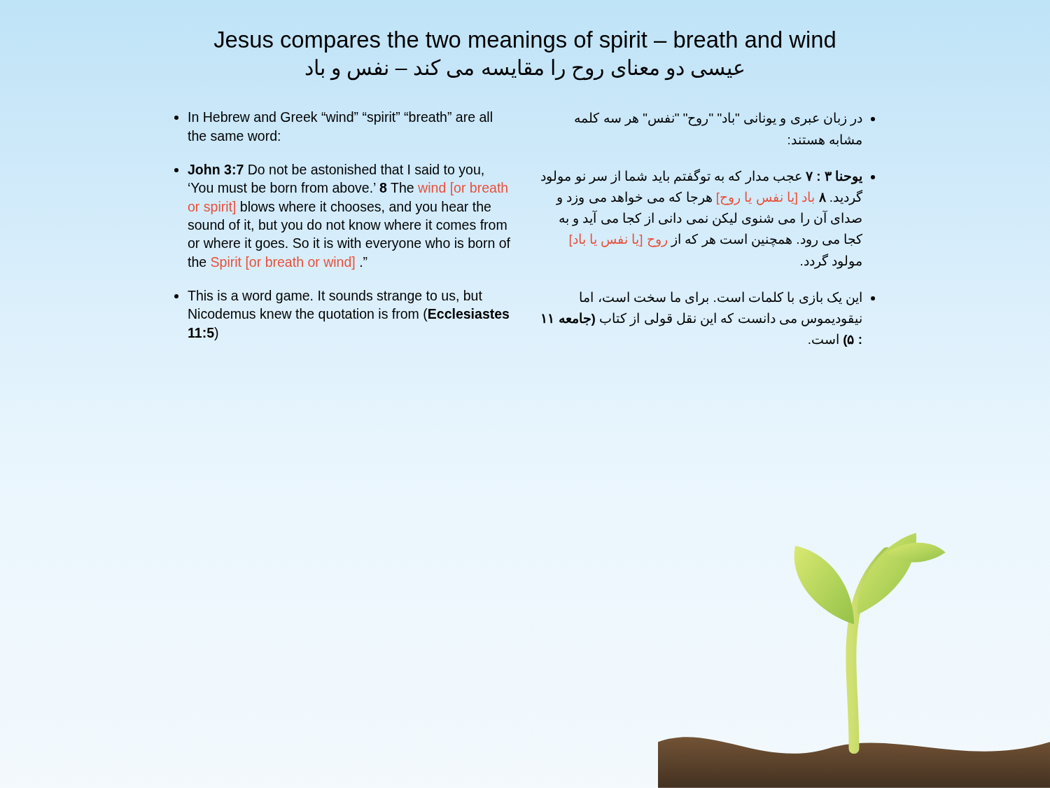Jesus compares the two meanings of spirit – breath and wind عیسی دو معنای روح را مقایسه می کند – نفس و باد
In Hebrew and Greek “wind” “spirit” “breath” are all the same word:
John 3:7 Do not be astonished that I said to you, ‘You must be born from above.’ 8 The wind [or breath or spirit] blows where it chooses, and you hear the sound of it, but you do not know where it comes from or where it goes. So it is with everyone who is born of the Spirit [or breath or wind] .”
This is a word game. It sounds strange to us, but Nicodemus knew the quotation is from (Ecclesiastes 11:5)
در زبان عبری و یونانی "باد" "روح" "نفس" هر سه کلمه مشابه هستند:
یوحنا ۳ : ۷ عجب مدار که به توگفتم باید شما از سر نو مولود گردید. ۸ باد [یا نفس یا روح] هرجا که می خواهد می وزد و صدای آن را می شنوی لیکن نمی دانی از کجا می آید و به کجا می رود. همچنین است هر که از روح [یا نفس یا باد] مولود گردد.
این یک بازی با کلمات است. برای ما سخت است، اما نیقودیموس می دانست که این نقل قولی از کتاب (جامعه ۱۱ : ۵) است.